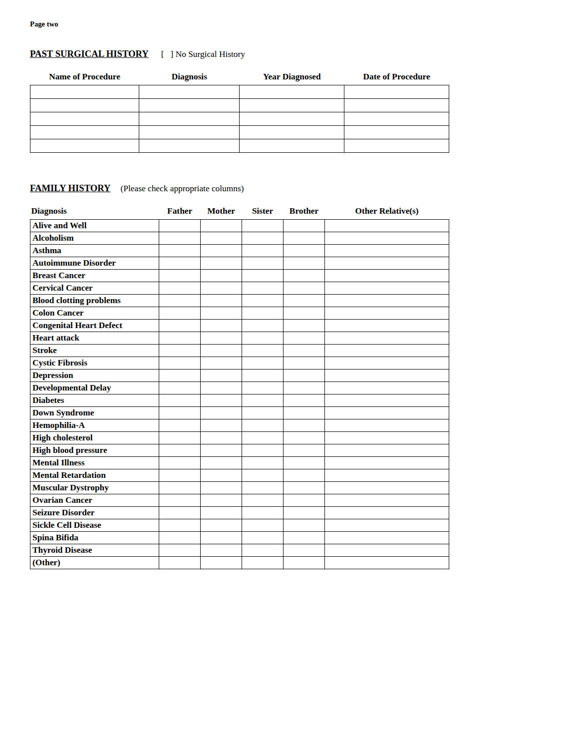Page two
PAST SURGICAL HISTORY
[ ] No Surgical History
| Name of Procedure | Diagnosis | Year Diagnosed | Date of Procedure |
| --- | --- | --- | --- |
FAMILY HISTORY
(Please check appropriate columns)
| Diagnosis | Father | Mother | Sister | Brother | Other Relative(s) |
| --- | --- | --- | --- | --- | --- |
| Alive and Well | | | | | |
| Alcoholism | | | | | |
| Asthma | | | | | |
| Autoimmune Disorder | | | | | |
| Breast Cancer | | | | | |
| Cervical Cancer | | | | | |
| Blood clotting problems | | | | | |
| Colon Cancer | | | | | |
| Congenital Heart Defect | | | | | |
| Heart attack | | | | | |
| Stroke | | | | | |
| Cystic Fibrosis | | | | | |
| Depression | | | | | |
| Developmental Delay | | | | | |
| Diabetes | | | | | |
| Down Syndrome | | | | | |
| Hemophilia-A | | | | | |
| High cholesterol | | | | | |
| High blood pressure | | | | | |
| Mental Illness | | | | | |
| Mental Retardation | | | | | |
| Muscular Dystrophy | | | | | |
| Ovarian Cancer | | | | | |
| Seizure Disorder | | | | | |
| Sickle Cell Disease | | | | | |
| Spina Bifida | | | | | |
| Thyroid Disease | | | | | |
| (Other) | | | | | |